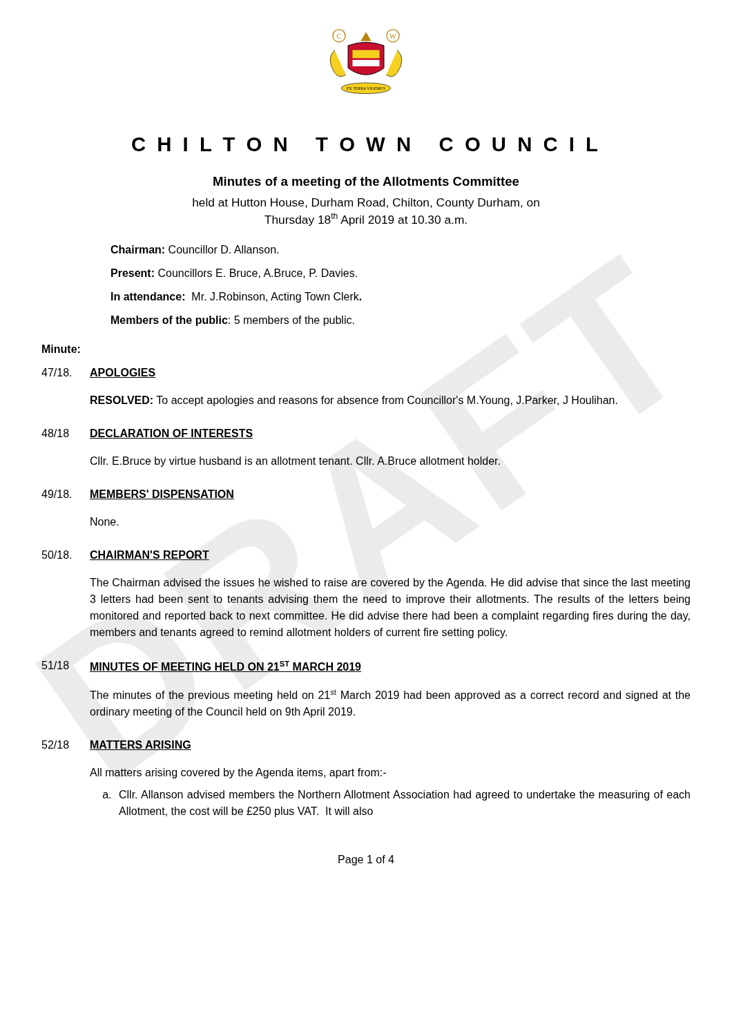DRAFT
C H I L T O N T O W N C O U N C I L
Minutes of a meeting of the Allotments Committee
held at Hutton House, Durham Road, Chilton, County Durham, on
Thursday 18th April 2019 at 10.30 a.m.
Chairman: Councillor D. Allanson.
Present: Councillors E. Bruce, A.Bruce, P. Davies.
In attendance: Mr. J.Robinson, Acting Town Clerk.
Members of the public: 5 members of the public.
Minute:
| 47/18. | APOLOGIES |
| | RESOLVED: To accept apologies and reasons for absence from Councillor's M.Young, J.Parker, J Houlihan. |
| 48/18 | DECLARATION OF INTERESTS |
| | Cllr. E.Bruce by virtue husband is an allotment tenant. Cllr. A.Bruce allotment holder. |
| 49/18. | MEMBERS' DISPENSATION |
| | None. |
| 50/18. | CHAIRMAN'S REPORT |
| | The Chairman advised the issues he wished to raise are covered by the Agenda. He did advise that since the last meeting 3 letters had been sent to tenants advising them the need to improve their allotments. The results of the letters being monitored and reported back to next committee. He did advise there had been a complaint regarding fires during the day, members and tenants agreed to remind allotment holders of current fire setting policy. |
| 51/18 | MINUTES OF MEETING HELD ON 21 ST MARCH 2019 |
| | The minutes of the previous meeting held on 21 st March 2019 had been approved as a correct record and signed at the ordinary meeting of the Council held on 9th April 2019. |
| 52/18 | MATTERS ARISING |
| | All matters arising covered by the Agenda items, apart from:- Cllr. Allanson advised members the Northern Allotment Association had agreed to undertake the measuring of each Allotment, the cost will be £250 plus VAT. It will also |
Page 1 of 4